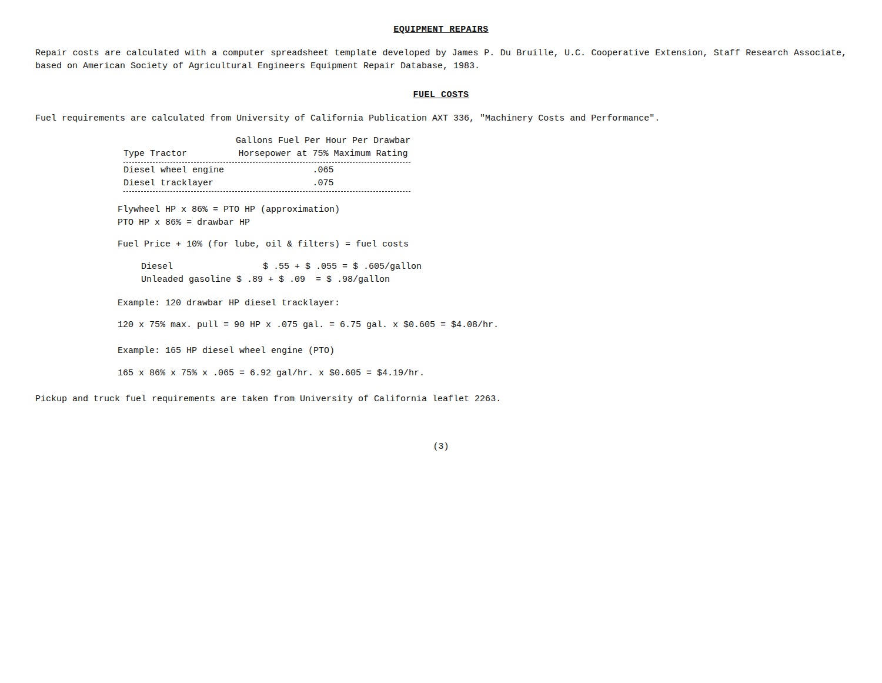EQUIPMENT REPAIRS
Repair costs are calculated with a computer spreadsheet template developed by James P. Du Bruille, U.C. Cooperative Extension, Staff Research Associate, based on American Society of Agricultural Engineers Equipment Repair Database, 1983.
FUEL COSTS
Fuel requirements are calculated from University of California Publication AXT 336, "Machinery Costs and Performance".
| Type Tractor | Gallons Fuel Per Hour Per Drawbar Horsepower at 75% Maximum Rating |
| --- | --- |
| Diesel wheel engine | .065 |
| Diesel tracklayer | .075 |
Flywheel HP x 86% = PTO HP (approximation)
PTO HP x 86% = drawbar HP
Fuel Price + 10% (for lube, oil & filters) = fuel costs
Diesel $ .55 + $ .055 = $ .605/gallon
Unleaded gasoline $ .89 + $ .09 = $ .98/gallon
Example: 120 drawbar HP diesel tracklayer:
120 x 75% max. pull = 90 HP x .075 gal. = 6.75 gal. x $0.605 = $4.08/hr.
Example: 165 HP diesel wheel engine (PTO)
165 x 86% x 75% x .065 = 6.92 gal/hr. x $0.605 = $4.19/hr.
Pickup and truck fuel requirements are taken from University of California leaflet 2263.
(3)